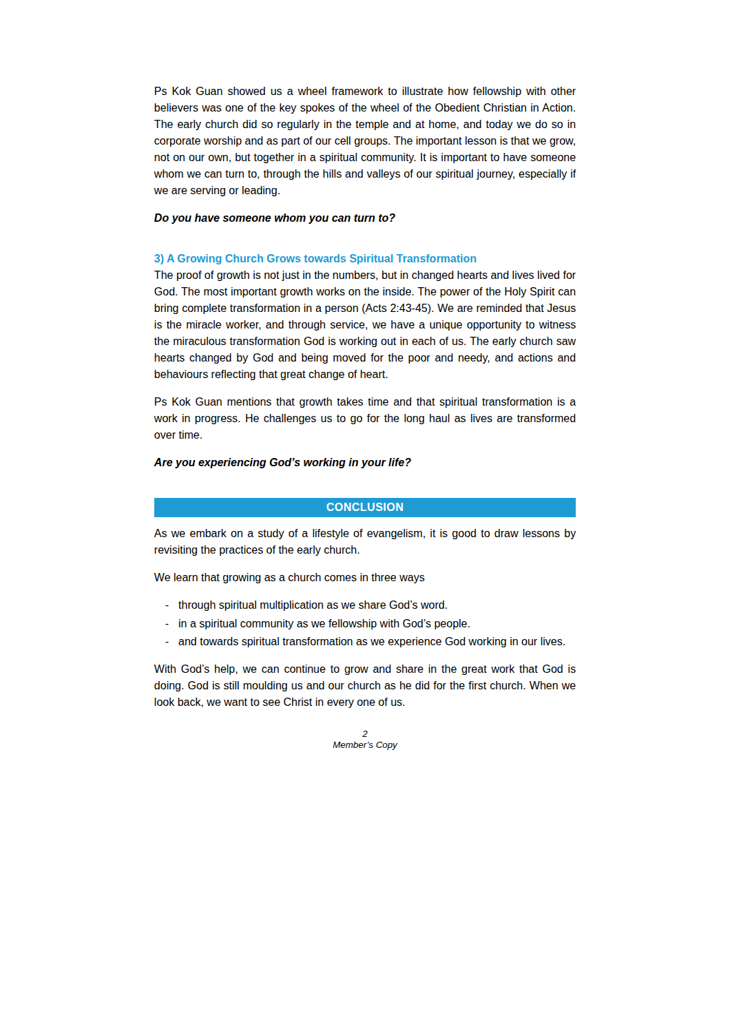Ps Kok Guan showed us a wheel framework to illustrate how fellowship with other believers was one of the key spokes of the wheel of the Obedient Christian in Action. The early church did so regularly in the temple and at home, and today we do so in corporate worship and as part of our cell groups. The important lesson is that we grow, not on our own, but together in a spiritual community. It is important to have someone whom we can turn to, through the hills and valleys of our spiritual journey, especially if we are serving or leading.
Do you have someone whom you can turn to?
3) A Growing Church Grows towards Spiritual Transformation
The proof of growth is not just in the numbers, but in changed hearts and lives lived for God. The most important growth works on the inside. The power of the Holy Spirit can bring complete transformation in a person (Acts 2:43-45). We are reminded that Jesus is the miracle worker, and through service, we have a unique opportunity to witness the miraculous transformation God is working out in each of us. The early church saw hearts changed by God and being moved for the poor and needy, and actions and behaviours reflecting that great change of heart.
Ps Kok Guan mentions that growth takes time and that spiritual transformation is a work in progress. He challenges us to go for the long haul as lives are transformed over time.
Are you experiencing God’s working in your life?
CONCLUSION
As we embark on a study of a lifestyle of evangelism, it is good to draw lessons by revisiting the practices of the early church.
We learn that growing as a church comes in three ways
through spiritual multiplication as we share God’s word.
in a spiritual community as we fellowship with God’s people.
and towards spiritual transformation as we experience God working in our lives.
With God’s help, we can continue to grow and share in the great work that God is doing. God is still moulding us and our church as he did for the first church. When we look back, we want to see Christ in every one of us.
2
Member’s Copy